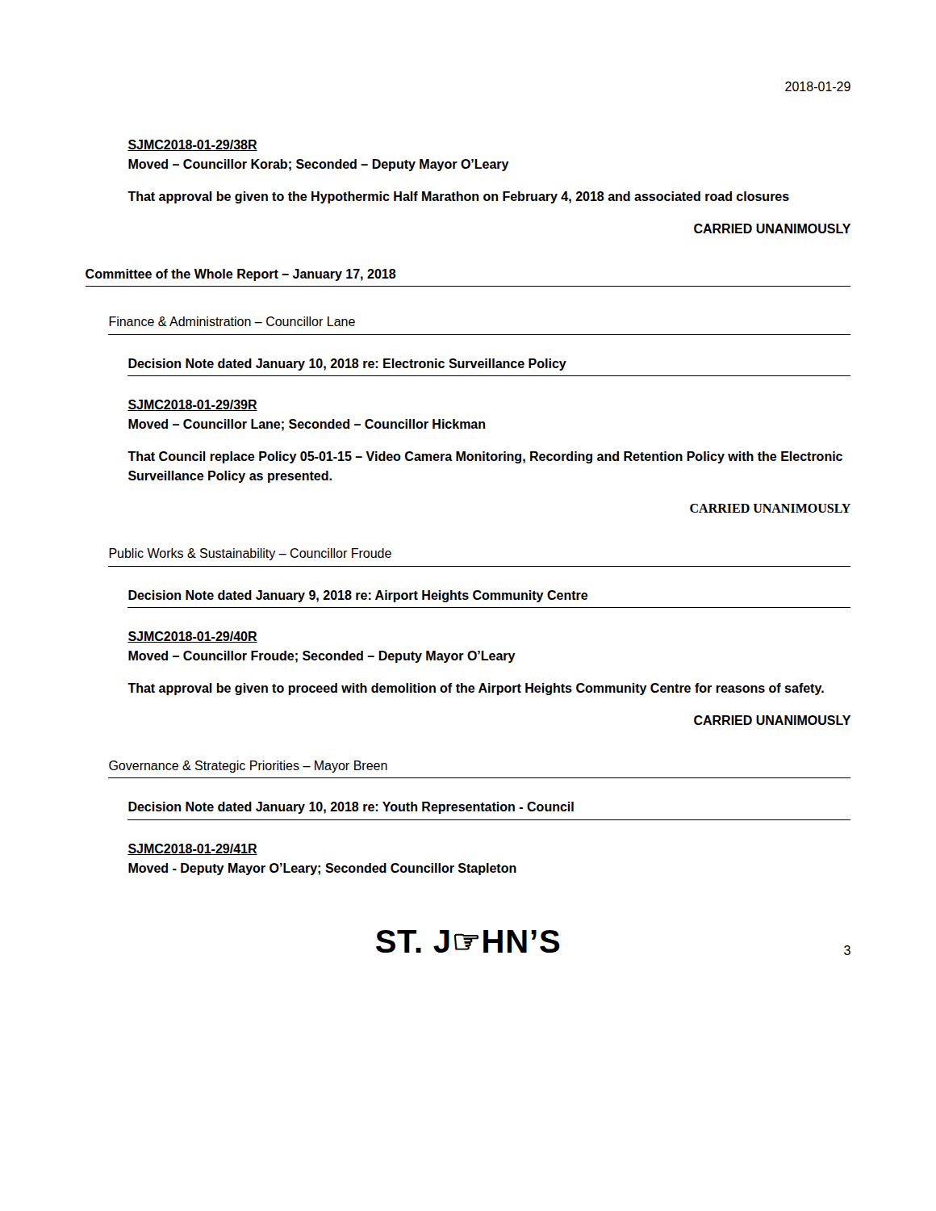2018-01-29
SJMC2018-01-29/38R
Moved – Councillor Korab; Seconded – Deputy Mayor O’Leary
That approval be given to the Hypothermic Half Marathon on February 4, 2018 and associated road closures
CARRIED UNANIMOUSLY
Committee of the Whole Report – January 17, 2018
Finance & Administration – Councillor Lane
Decision Note dated January 10, 2018 re: Electronic Surveillance Policy
SJMC2018-01-29/39R
Moved – Councillor Lane; Seconded – Councillor Hickman
That Council replace Policy 05-01-15 – Video Camera Monitoring, Recording and Retention Policy with the Electronic Surveillance Policy as presented.
CARRIED UNANIMOUSLY
Public Works & Sustainability – Councillor Froude
Decision Note dated January 9, 2018 re: Airport Heights Community Centre
SJMC2018-01-29/40R
Moved – Councillor Froude; Seconded – Deputy Mayor O’Leary
That approval be given to proceed with demolition of the Airport Heights Community Centre for reasons of safety.
CARRIED UNANIMOUSLY
Governance & Strategic Priorities – Mayor Breen
Decision Note dated January 10, 2018 re: Youth Representation - Council
SJMC2018-01-29/41R
Moved - Deputy Mayor O’Leary; Seconded Councillor Stapleton
ST. J☞HN’S 3